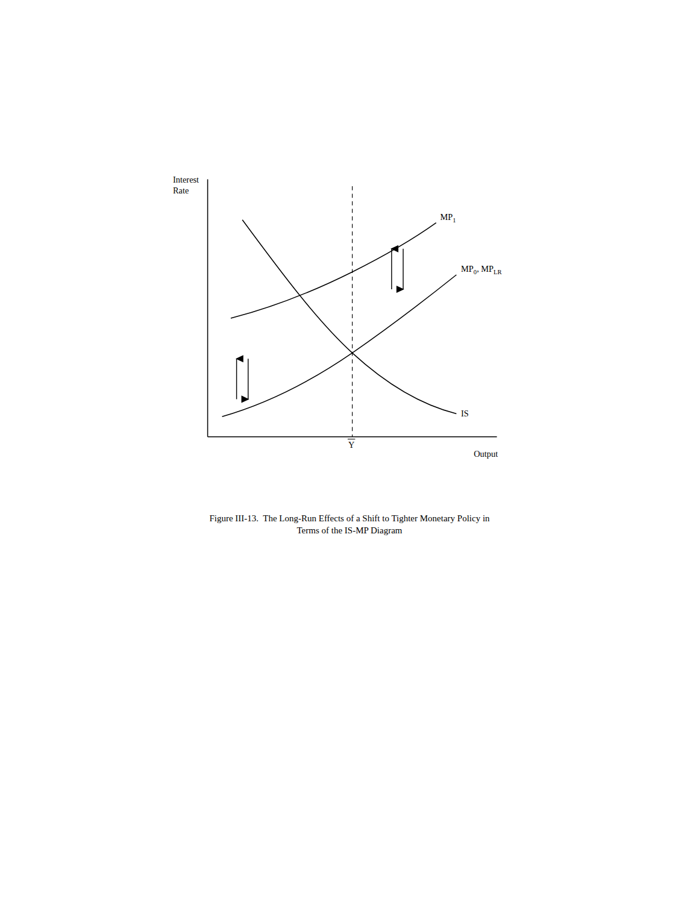Interest Rate Output Y IS MP1 MP0, MPLR
Figure III-13. The Long-Run Effects of a Shift to Tighter Monetary Policy in Terms of the IS-MP Diagram